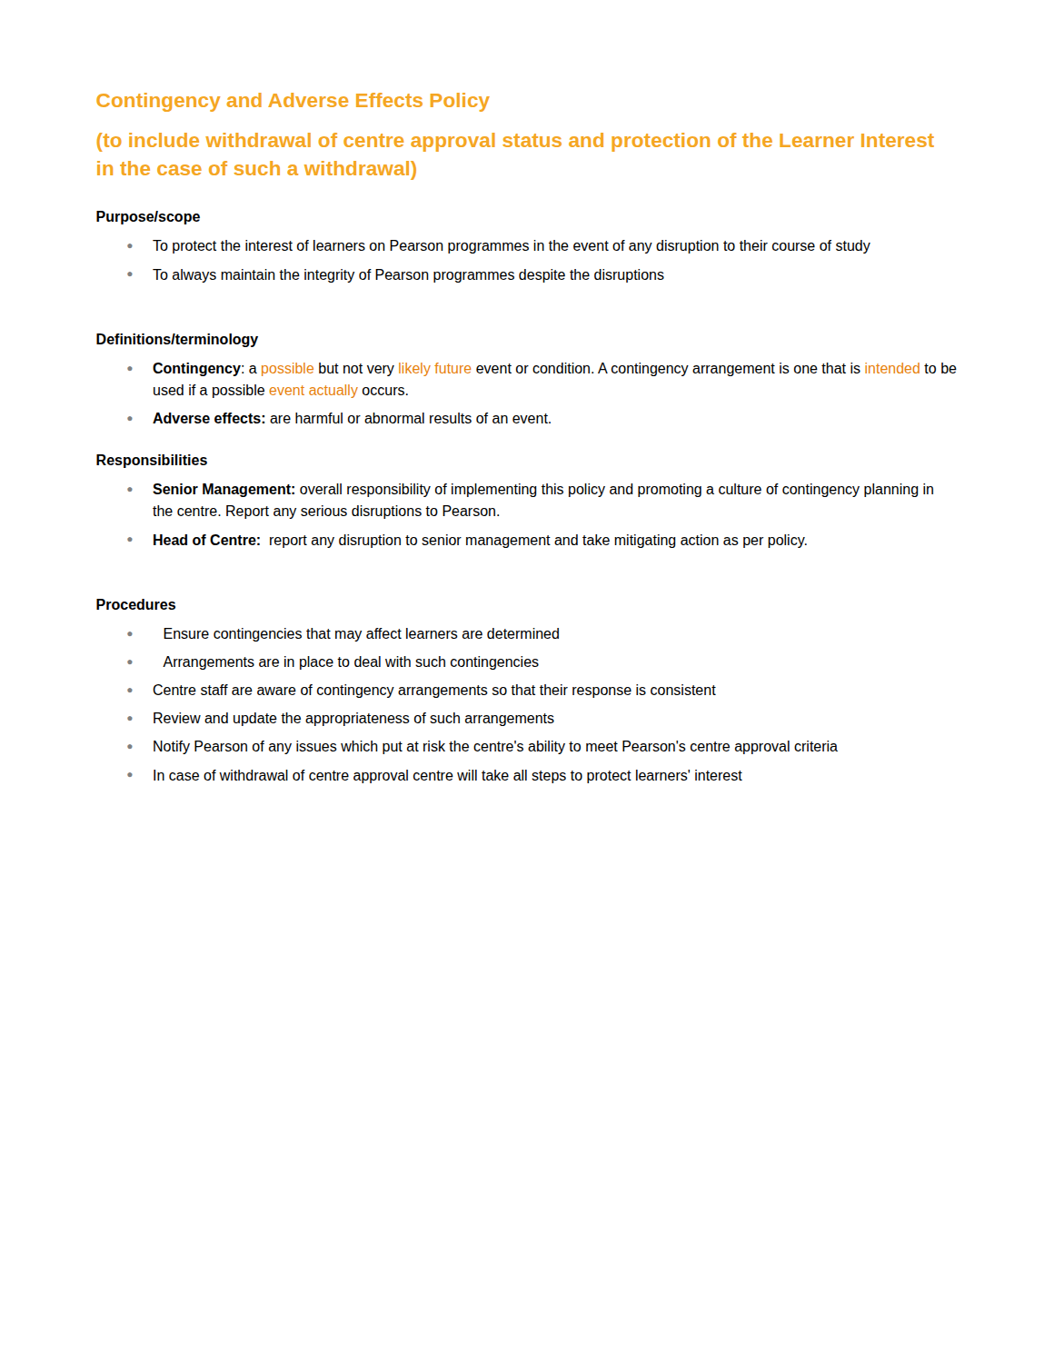Contingency and Adverse Effects Policy
(to include withdrawal of centre approval status and protection of the Learner Interest in the case of such a withdrawal)
Purpose/scope
To protect the interest of learners on Pearson programmes in the event of any disruption to their course of study
To always maintain the integrity of Pearson programmes despite the disruptions
Definitions/terminology
Contingency: a possible but not very likely future event or condition. A contingency arrangement is one that is intended to be used if a possible event actually occurs.
Adverse effects: are harmful or abnormal results of an event.
Responsibilities
Senior Management: overall responsibility of implementing this policy and promoting a culture of contingency planning in the centre. Report any serious disruptions to Pearson.
Head of Centre: report any disruption to senior management and take mitigating action as per policy.
Procedures
Ensure contingencies that may affect learners are determined
Arrangements are in place to deal with such contingencies
Centre staff are aware of contingency arrangements so that their response is consistent
Review and update the appropriateness of such arrangements
Notify Pearson of any issues which put at risk the centre's ability to meet Pearson's centre approval criteria
In case of withdrawal of centre approval centre will take all steps to protect learners' interest